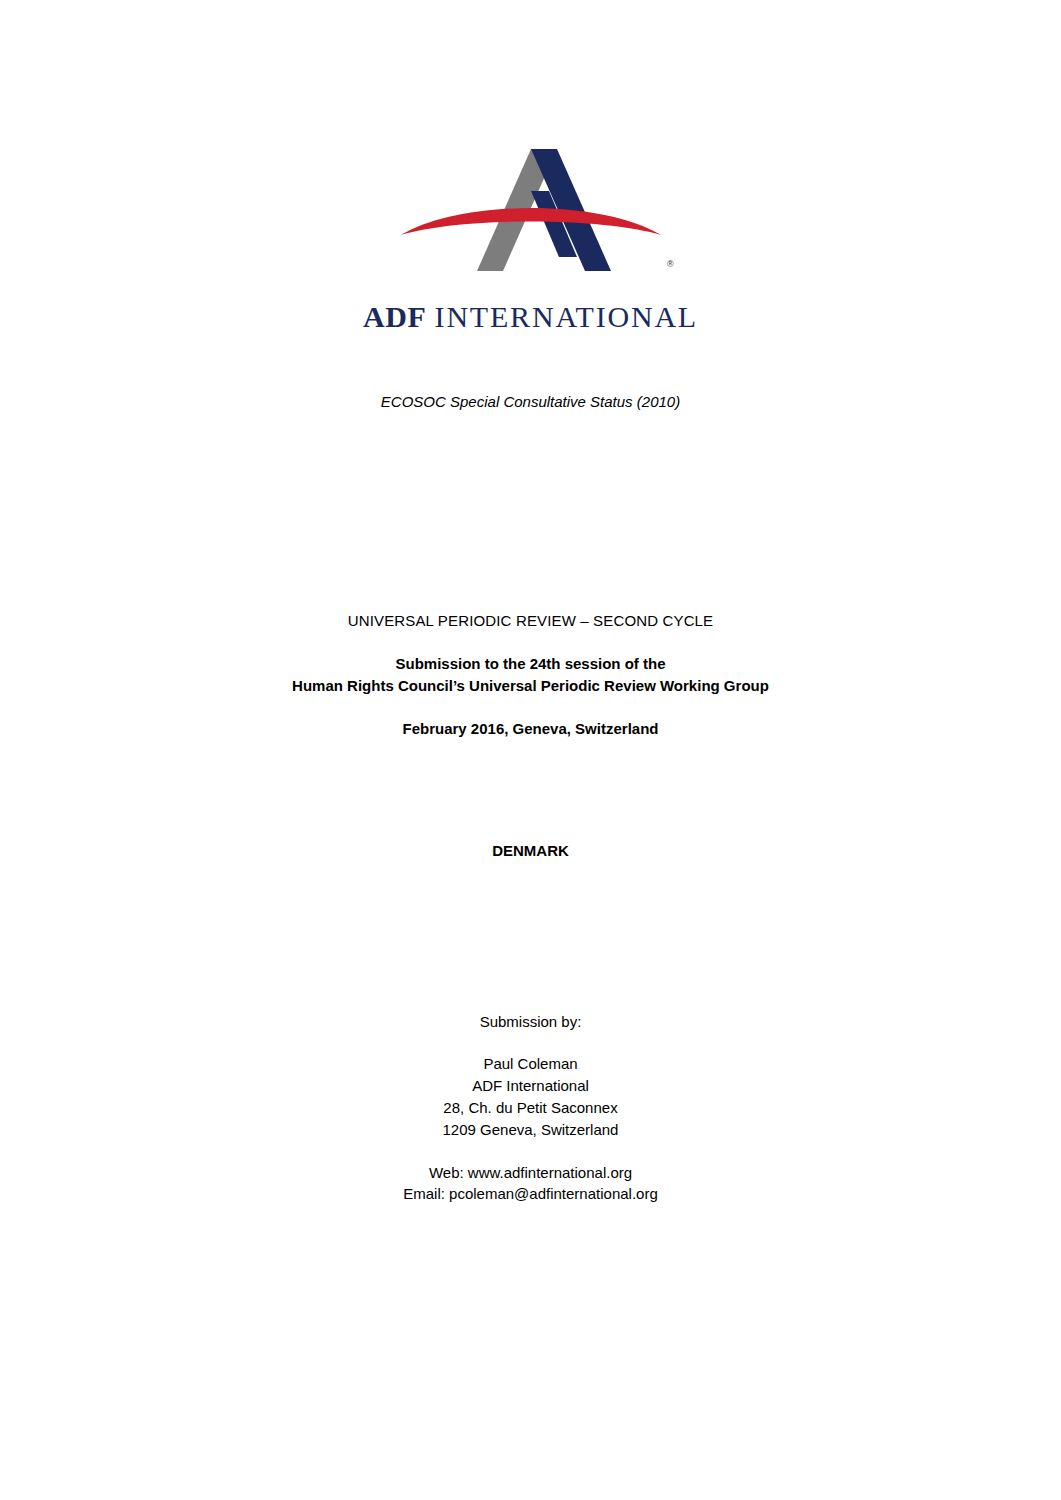®
ADF INTERNATIONAL
ECOSOC Special Consultative Status (2010)
UNIVERSAL PERIODIC REVIEW – SECOND CYCLE
Submission to the 24th session of the
Human Rights Council’s Universal Periodic Review Working Group
February 2016, Geneva, Switzerland
DENMARK
Submission by:
Paul Coleman
ADF International
28, Ch. du Petit Saconnex
1209 Geneva, Switzerland
Web: www.adfinternational.org
Email: pcoleman@adfinternational.org